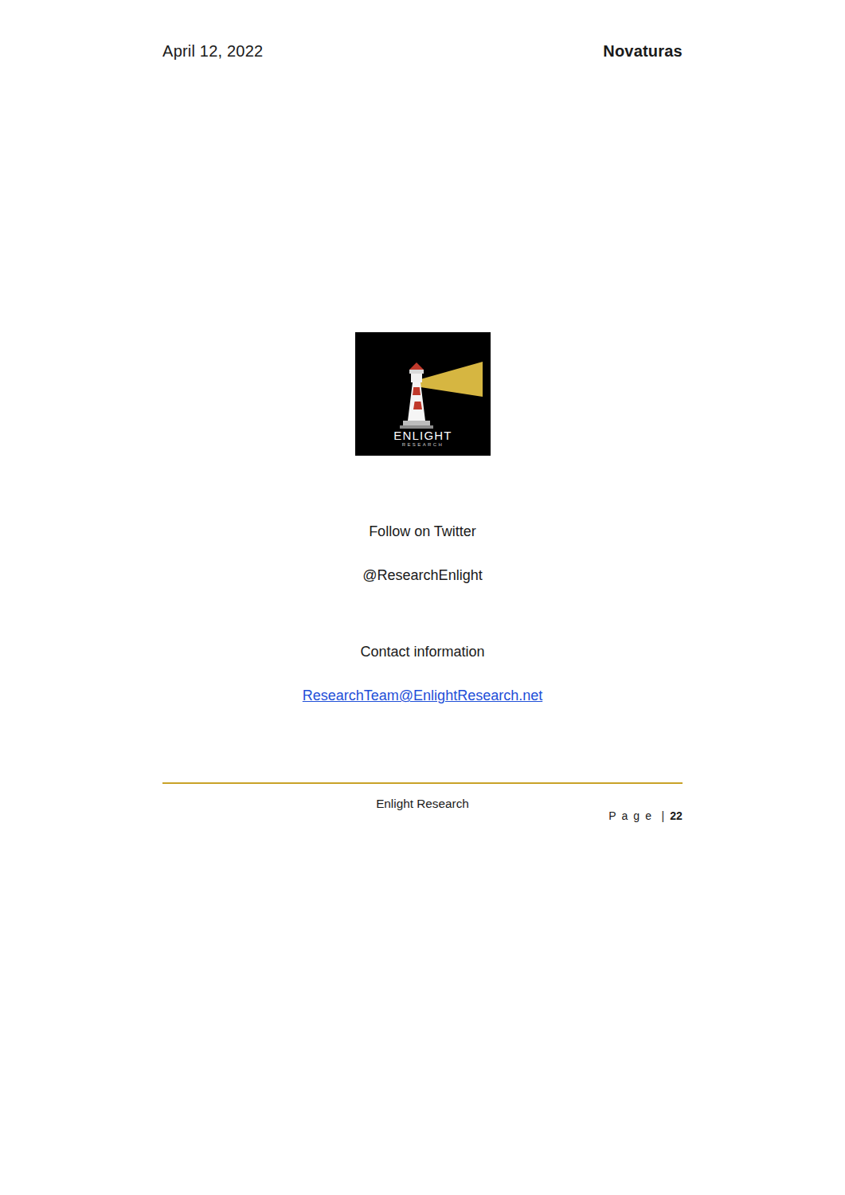April 12, 2022 Novaturas
ENLIGHT RESEARCH
Follow on Twitter
@ResearchEnlight
Contact information
ResearchTeam@EnlightResearch.net
Enlight Research
P a g e | 22